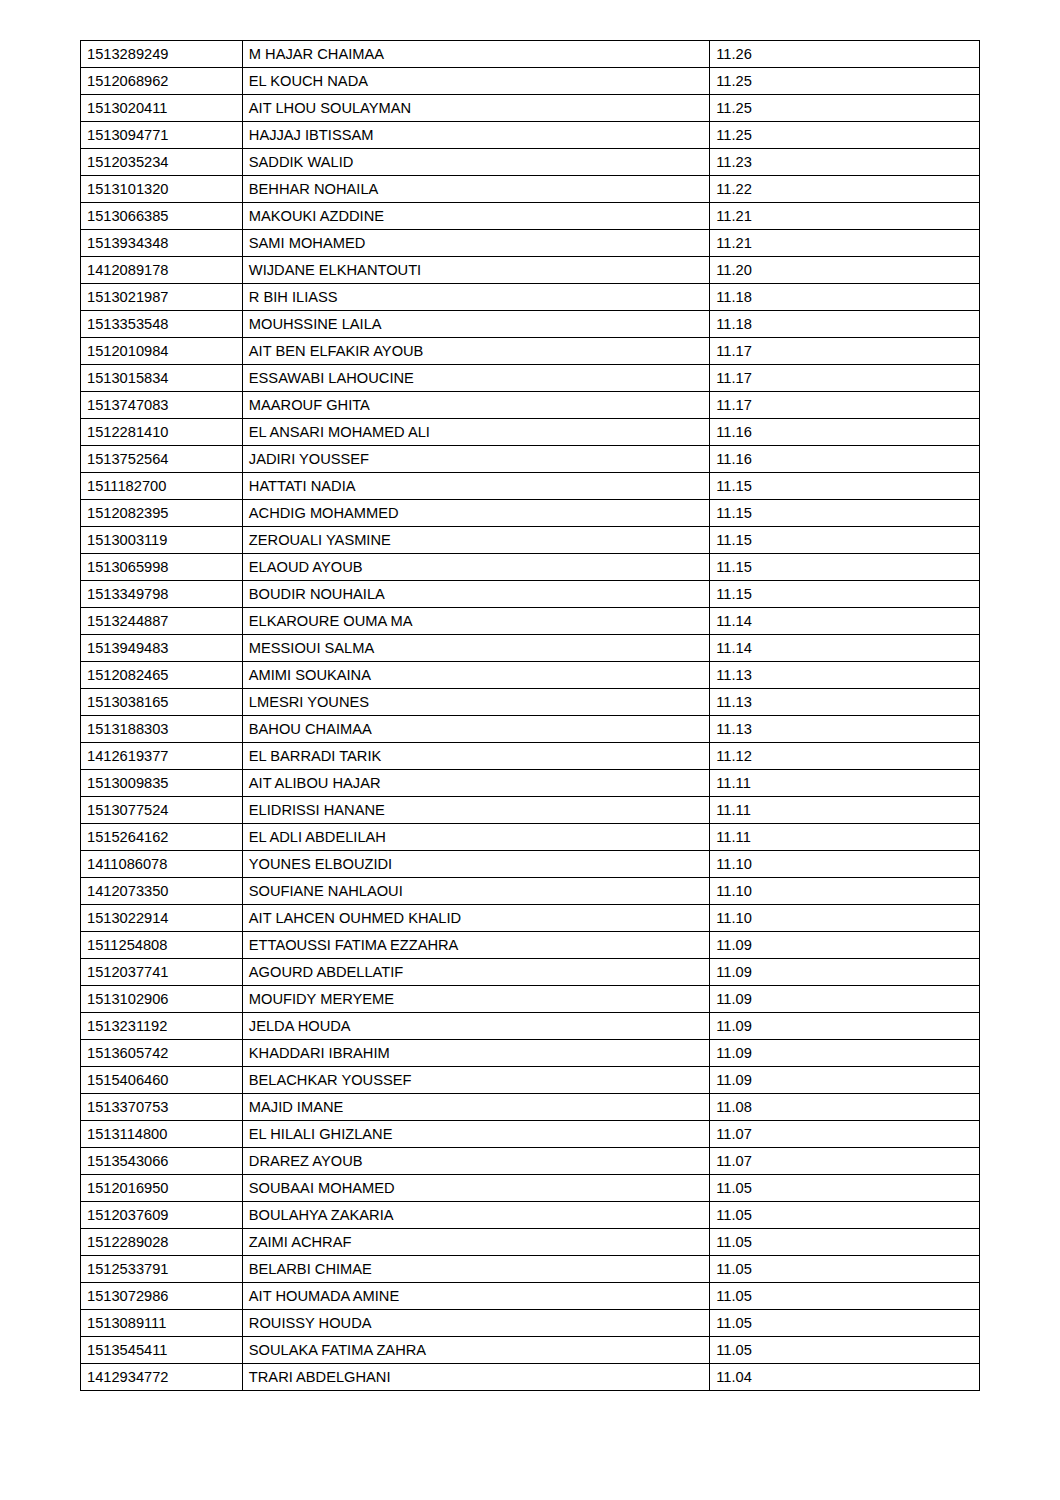| 1513289249 | M HAJAR CHAIMAA | 11.26 |
| 1512068962 | EL KOUCH NADA | 11.25 |
| 1513020411 | AIT LHOU SOULAYMAN | 11.25 |
| 1513094771 | HAJJAJ IBTISSAM | 11.25 |
| 1512035234 | SADDIK WALID | 11.23 |
| 1513101320 | BEHHAR NOHAILA | 11.22 |
| 1513066385 | MAKOUKI AZDDINE | 11.21 |
| 1513934348 | SAMI MOHAMED | 11.21 |
| 1412089178 | WIJDANE ELKHANTOUTI | 11.20 |
| 1513021987 | R BIH ILIASS | 11.18 |
| 1513353548 | MOUHSSINE LAILA | 11.18 |
| 1512010984 | AIT BEN ELFAKIR AYOUB | 11.17 |
| 1513015834 | ESSAWABI LAHOUCINE | 11.17 |
| 1513747083 | MAAROUF GHITA | 11.17 |
| 1512281410 | EL ANSARI MOHAMED ALI | 11.16 |
| 1513752564 | JADIRI YOUSSEF | 11.16 |
| 1511182700 | HATTATI NADIA | 11.15 |
| 1512082395 | ACHDIG MOHAMMED | 11.15 |
| 1513003119 | ZEROUALI YASMINE | 11.15 |
| 1513065998 | ELAOUD AYOUB | 11.15 |
| 1513349798 | BOUDIR NOUHAILA | 11.15 |
| 1513244887 | ELKAROURE OUMA MA | 11.14 |
| 1513949483 | MESSIOUI SALMA | 11.14 |
| 1512082465 | AMIMI SOUKAINA | 11.13 |
| 1513038165 | LMESRI YOUNES | 11.13 |
| 1513188303 | BAHOU CHAIMAA | 11.13 |
| 1412619377 | EL BARRADI TARIK | 11.12 |
| 1513009835 | AIT ALIBOU HAJAR | 11.11 |
| 1513077524 | ELIDRISSI HANANE | 11.11 |
| 1515264162 | EL ADLI ABDELILAH | 11.11 |
| 1411086078 | YOUNES ELBOUZIDI | 11.10 |
| 1412073350 | SOUFIANE NAHLAOUI | 11.10 |
| 1513022914 | AIT LAHCEN OUHMED KHALID | 11.10 |
| 1511254808 | ETTAOUSSI FATIMA EZZAHRA | 11.09 |
| 1512037741 | AGOURD ABDELLATIF | 11.09 |
| 1513102906 | MOUFIDY MERYEME | 11.09 |
| 1513231192 | JELDA HOUDA | 11.09 |
| 1513605742 | KHADDARI IBRAHIM | 11.09 |
| 1515406460 | BELACHKAR YOUSSEF | 11.09 |
| 1513370753 | MAJID IMANE | 11.08 |
| 1513114800 | EL HILALI GHIZLANE | 11.07 |
| 1513543066 | DRAREZ AYOUB | 11.07 |
| 1512016950 | SOUBAAI MOHAMED | 11.05 |
| 1512037609 | BOULAHYA ZAKARIA | 11.05 |
| 1512289028 | ZAIMI ACHRAF | 11.05 |
| 1512533791 | BELARBI CHIMAE | 11.05 |
| 1513072986 | AIT HOUMADA AMINE | 11.05 |
| 1513089111 | ROUISSY HOUDA | 11.05 |
| 1513545411 | SOULAKA FATIMA ZAHRA | 11.05 |
| 1412934772 | TRARI ABDELGHANI | 11.04 |